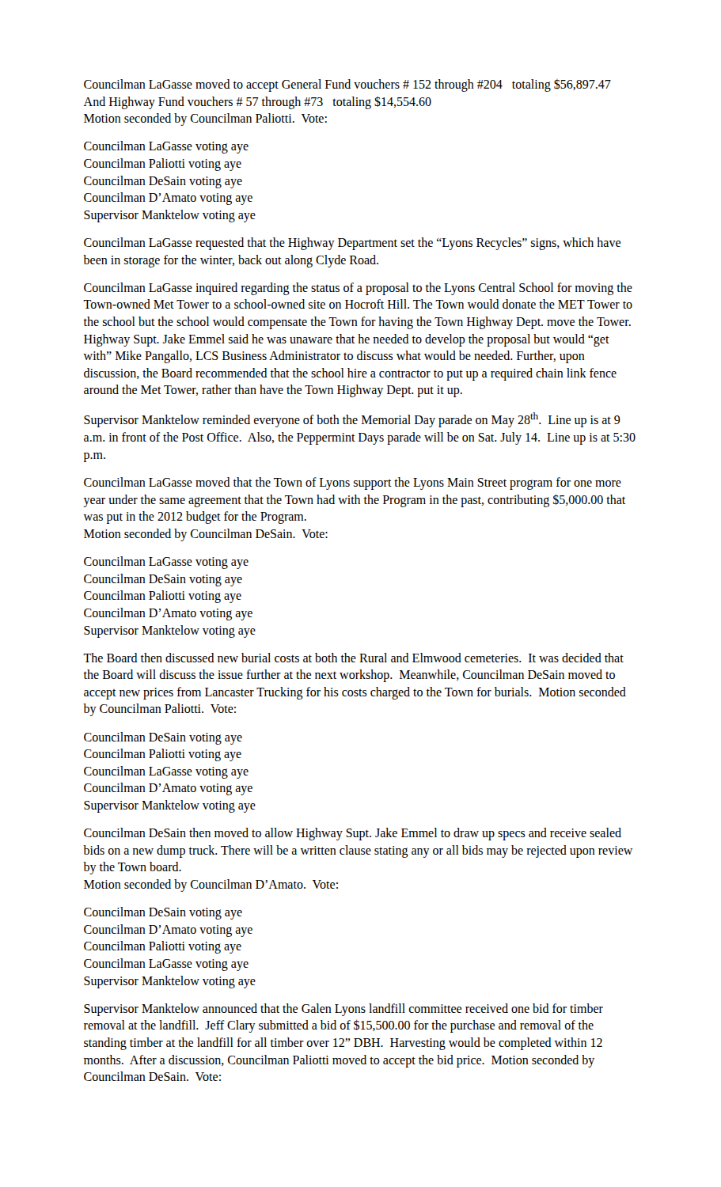Councilman LaGasse moved to accept General Fund vouchers # 152 through #204 totaling $56,897.47
And Highway Fund vouchers # 57 through #73 totaling $14,554.60
Motion seconded by Councilman Paliotti. Vote:
Councilman LaGasse voting aye
Councilman Paliotti voting aye
Councilman DeSain voting aye
Councilman D’Amato voting aye
Supervisor Manktelow voting aye
Councilman LaGasse requested that the Highway Department set the “Lyons Recycles” signs, which have been in storage for the winter, back out along Clyde Road.
Councilman LaGasse inquired regarding the status of a proposal to the Lyons Central School for moving the Town-owned Met Tower to a school-owned site on Hocroft Hill. The Town would donate the MET Tower to the school but the school would compensate the Town for having the Town Highway Dept. move the Tower. Highway Supt. Jake Emmel said he was unaware that he needed to develop the proposal but would “get with” Mike Pangallo, LCS Business Administrator to discuss what would be needed. Further, upon discussion, the Board recommended that the school hire a contractor to put up a required chain link fence around the Met Tower, rather than have the Town Highway Dept. put it up.
Supervisor Manktelow reminded everyone of both the Memorial Day parade on May 28th. Line up is at 9 a.m. in front of the Post Office. Also, the Peppermint Days parade will be on Sat. July 14. Line up is at 5:30 p.m.
Councilman LaGasse moved that the Town of Lyons support the Lyons Main Street program for one more year under the same agreement that the Town had with the Program in the past, contributing $5,000.00 that was put in the 2012 budget for the Program.
Motion seconded by Councilman DeSain. Vote:
Councilman LaGasse voting aye
Councilman DeSain voting aye
Councilman Paliotti voting aye
Councilman D’Amato voting aye
Supervisor Manktelow voting aye
The Board then discussed new burial costs at both the Rural and Elmwood cemeteries. It was decided that the Board will discuss the issue further at the next workshop. Meanwhile, Councilman DeSain moved to accept new prices from Lancaster Trucking for his costs charged to the Town for burials. Motion seconded by Councilman Paliotti. Vote:
Councilman DeSain voting aye
Councilman Paliotti voting aye
Councilman LaGasse voting aye
Councilman D’Amato voting aye
Supervisor Manktelow voting aye
Councilman DeSain then moved to allow Highway Supt. Jake Emmel to draw up specs and receive sealed bids on a new dump truck. There will be a written clause stating any or all bids may be rejected upon review by the Town board.
Motion seconded by Councilman D’Amato. Vote:
Councilman DeSain voting aye
Councilman D’Amato voting aye
Councilman Paliotti voting aye
Councilman LaGasse voting aye
Supervisor Manktelow voting aye
Supervisor Manktelow announced that the Galen Lyons landfill committee received one bid for timber removal at the landfill. Jeff Clary submitted a bid of $15,500.00 for the purchase and removal of the standing timber at the landfill for all timber over 12” DBH. Harvesting would be completed within 12 months. After a discussion, Councilman Paliotti moved to accept the bid price. Motion seconded by Councilman DeSain. Vote: